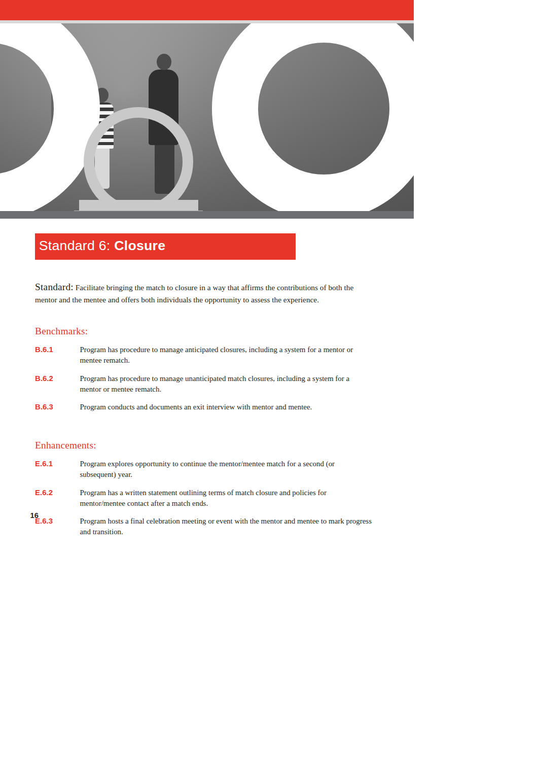Standard 6: Closure
Standard: Facilitate bringing the match to closure in a way that affirms the contributions of both the mentor and the mentee and offers both individuals the opportunity to assess the experience.
Benchmarks:
| B.6.1 | Program has procedure to manage anticipated closures, including a system for a mentor or mentee rematch. |
| B.6.2 | Program has procedure to manage unanticipated match closures, including a system for a mentor or mentee rematch. |
| B.6.3 | Program conducts and documents an exit interview with mentor and mentee. |
Enhancements:
| E.6.1 | Program explores opportunity to continue the mentor/mentee match for a second (or subsequent) year. |
| E.6.2 | Program has a written statement outlining terms of match closure and policies for mentor/mentee contact after a match ends. |
| E.6.3 | Program hosts a final celebration meeting or event with the mentor and mentee to mark progress and transition. |
16